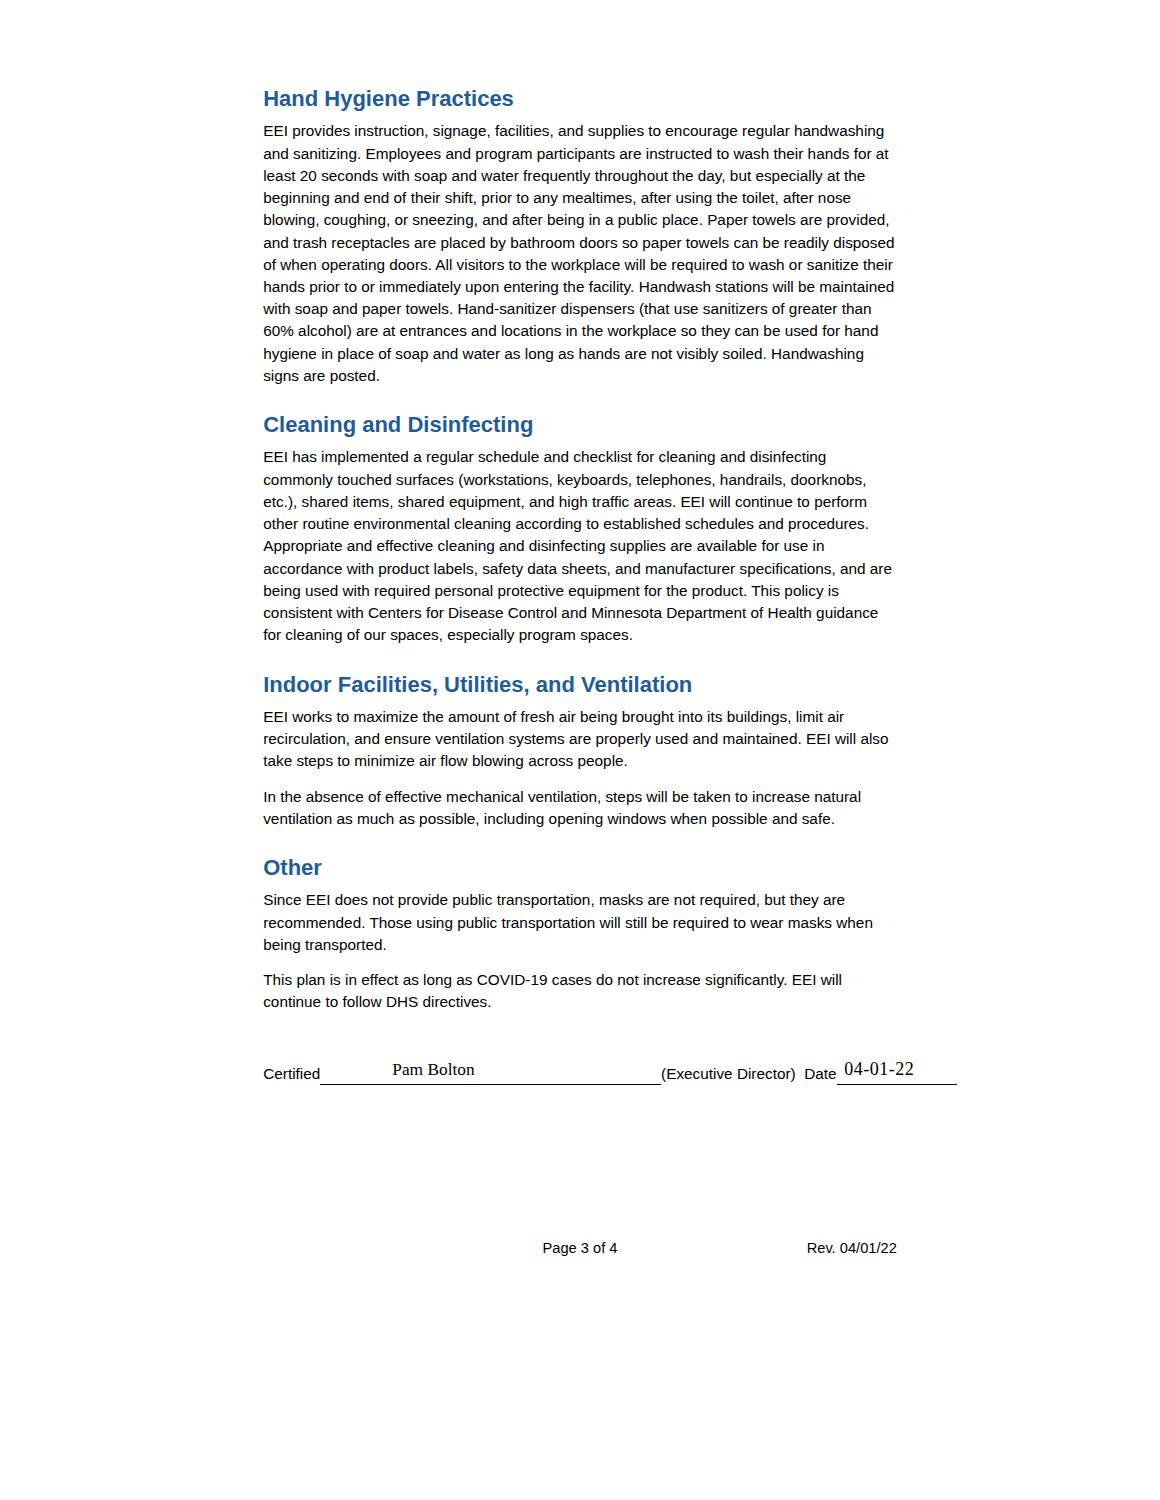Hand Hygiene Practices
EEI provides instruction, signage, facilities, and supplies to encourage regular handwashing and sanitizing. Employees and program participants are instructed to wash their hands for at least 20 seconds with soap and water frequently throughout the day, but especially at the beginning and end of their shift, prior to any mealtimes, after using the toilet, after nose blowing, coughing, or sneezing, and after being in a public place. Paper towels are provided, and trash receptacles are placed by bathroom doors so paper towels can be readily disposed of when operating doors. All visitors to the workplace will be required to wash or sanitize their hands prior to or immediately upon entering the facility. Handwash stations will be maintained with soap and paper towels. Hand-sanitizer dispensers (that use sanitizers of greater than 60% alcohol) are at entrances and locations in the workplace so they can be used for hand hygiene in place of soap and water as long as hands are not visibly soiled. Handwashing signs are posted.
Cleaning and Disinfecting
EEI has implemented a regular schedule and checklist for cleaning and disinfecting commonly touched surfaces (workstations, keyboards, telephones, handrails, doorknobs, etc.), shared items, shared equipment, and high traffic areas. EEI will continue to perform other routine environmental cleaning according to established schedules and procedures. Appropriate and effective cleaning and disinfecting supplies are available for use in accordance with product labels, safety data sheets, and manufacturer specifications, and are being used with required personal protective equipment for the product. This policy is consistent with Centers for Disease Control and Minnesota Department of Health guidance for cleaning of our spaces, especially program spaces.
Indoor Facilities, Utilities, and Ventilation
EEI works to maximize the amount of fresh air being brought into its buildings, limit air recirculation, and ensure ventilation systems are properly used and maintained. EEI will also take steps to minimize air flow blowing across people.
In the absence of effective mechanical ventilation, steps will be taken to increase natural ventilation as much as possible, including opening windows when possible and safe.
Other
Since EEI does not provide public transportation, masks are not required, but they are recommended. Those using public transportation will still be required to wear masks when being transported.
This plan is in effect as long as COVID-19 cases do not increase significantly. EEI will continue to follow DHS directives.
CertifiedPam Bolton(Executive Director) Date04-01-22
Page 3 of 4 Rev. 04/01/22